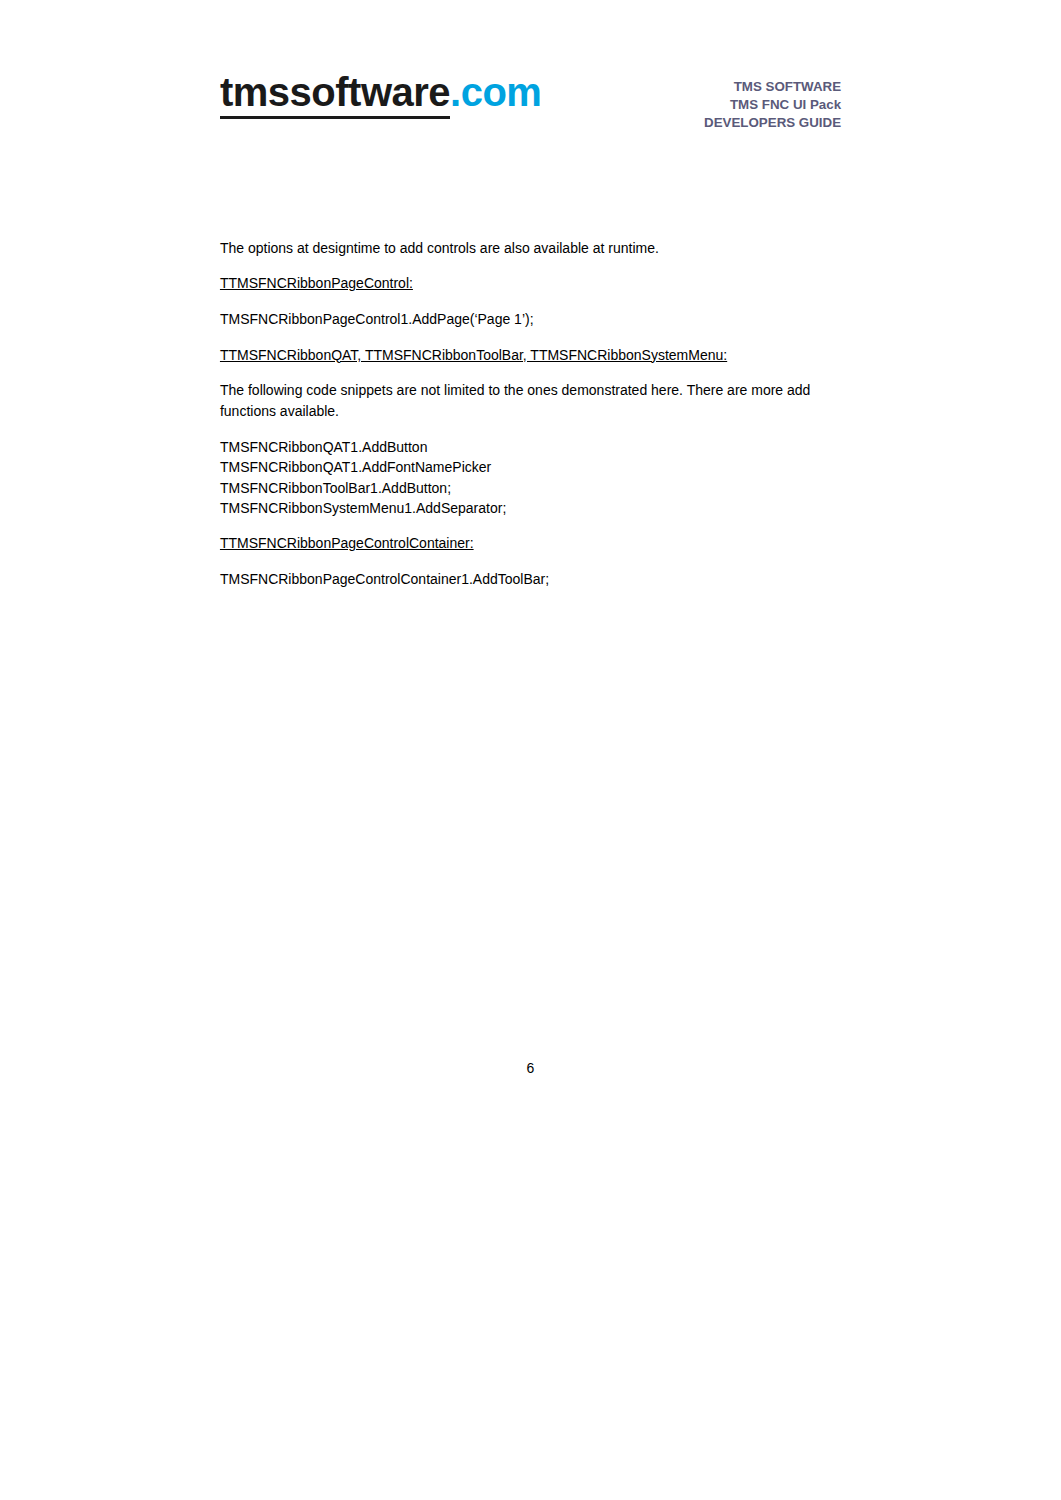tmssoftware. com
TMS SOFTWARE
TMS FNC UI Pack
DEVELOPERS GUIDE
The options at designtime to add controls are also available at runtime.
TTMSFNCRibbonPageControl:
TMSFNCRibbonPageControl1.AddPage(‘Page 1’);
TTMSFNCRibbonQAT, TTMSFNCRibbonToolBar, TTMSFNCRibbonSystemMenu:
The following code snippets are not limited to the ones demonstrated here. There are more add functions available.
TMSFNCRibbonQAT1.AddButton
TMSFNCRibbonQAT1.AddFontNamePicker
TMSFNCRibbonToolBar1.AddButton;
TMSFNCRibbonSystemMenu1.AddSeparator;
TTMSFNCRibbonPageControlContainer:
TMSFNCRibbonPageControlContainer1.AddToolBar;
6